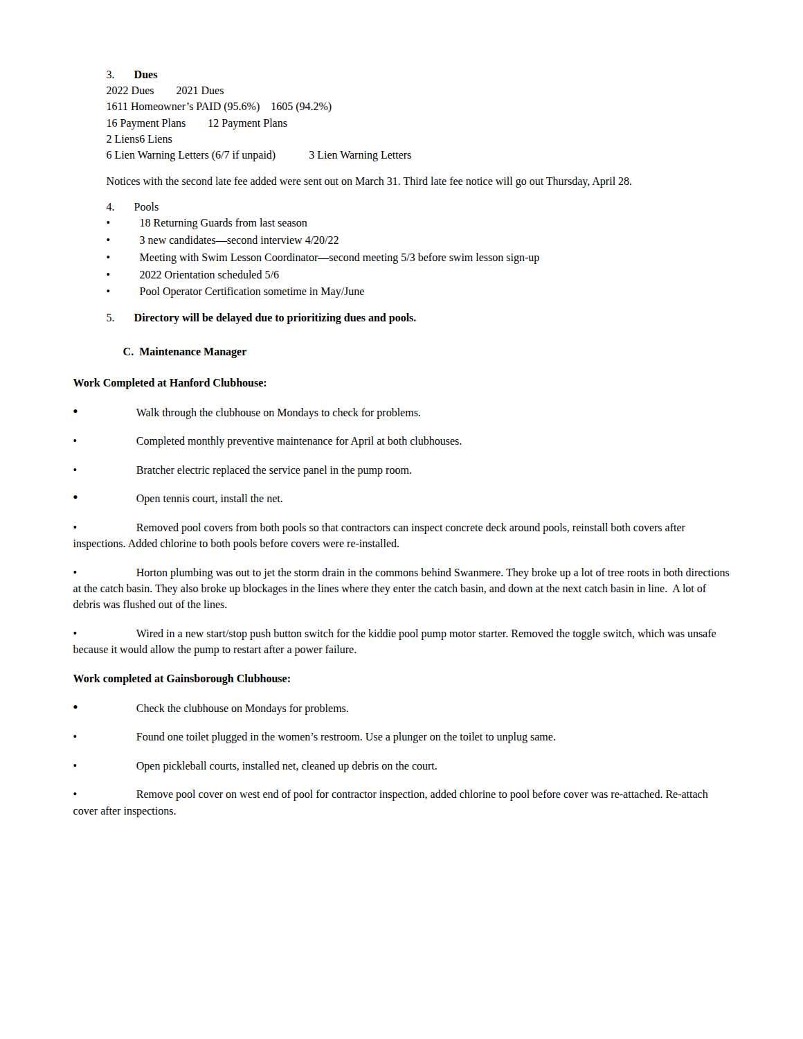3. Dues
2022 Dues 2021 Dues
1611 Homeowner’s PAID (95.6%) 1605 (94.2%)
16 Payment Plans 12 Payment Plans
2 Liens6 Liens
6 Lien Warning Letters (6/7 if unpaid) 3 Lien Warning Letters
Notices with the second late fee added were sent out on March 31. Third late fee notice will go out Thursday, April 28.
4. Pools
18 Returning Guards from last season
3 new candidates—second interview 4/20/22
Meeting with Swim Lesson Coordinator—second meeting 5/3 before swim lesson sign-up
2022 Orientation scheduled 5/6
Pool Operator Certification sometime in May/June
5. Directory will be delayed due to prioritizing dues and pools.
C. Maintenance Manager
Work Completed at Hanford Clubhouse:
Walk through the clubhouse on Mondays to check for problems.
Completed monthly preventive maintenance for April at both clubhouses.
Bratcher electric replaced the service panel in the pump room.
Open tennis court, install the net.
Removed pool covers from both pools so that contractors can inspect concrete deck around pools, reinstall both covers after inspections. Added chlorine to both pools before covers were re-installed.
Horton plumbing was out to jet the storm drain in the commons behind Swanmere. They broke up a lot of tree roots in both directions at the catch basin. They also broke up blockages in the lines where they enter the catch basin, and down at the next catch basin in line. A lot of debris was flushed out of the lines.
Wired in a new start/stop push button switch for the kiddie pool pump motor starter. Removed the toggle switch, which was unsafe because it would allow the pump to restart after a power failure.
Work completed at Gainsborough Clubhouse:
Check the clubhouse on Mondays for problems.
Found one toilet plugged in the women’s restroom. Use a plunger on the toilet to unplug same.
Open pickleball courts, installed net, cleaned up debris on the court.
Remove pool cover on west end of pool for contractor inspection, added chlorine to pool before cover was re-attached. Re-attach cover after inspections.